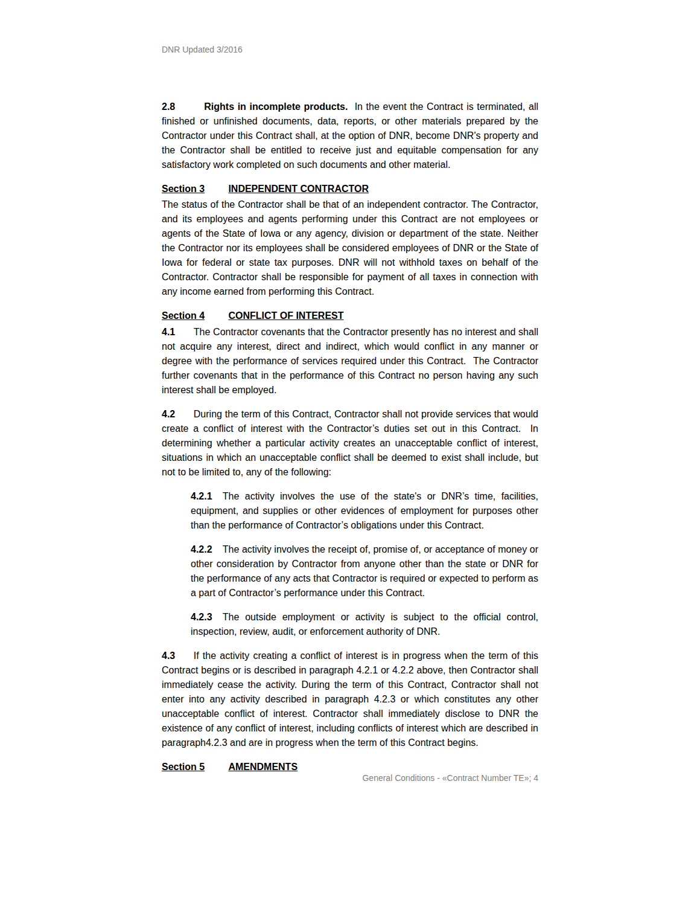DNR Updated 3/2016
2.8 Rights in incomplete products. In the event the Contract is terminated, all finished or unfinished documents, data, reports, or other materials prepared by the Contractor under this Contract shall, at the option of DNR, become DNR's property and the Contractor shall be entitled to receive just and equitable compensation for any satisfactory work completed on such documents and other material.
Section 3 INDEPENDENT CONTRACTOR
The status of the Contractor shall be that of an independent contractor. The Contractor, and its employees and agents performing under this Contract are not employees or agents of the State of Iowa or any agency, division or department of the state. Neither the Contractor nor its employees shall be considered employees of DNR or the State of Iowa for federal or state tax purposes. DNR will not withhold taxes on behalf of the Contractor. Contractor shall be responsible for payment of all taxes in connection with any income earned from performing this Contract.
Section 4 CONFLICT OF INTEREST
4.1 The Contractor covenants that the Contractor presently has no interest and shall not acquire any interest, direct and indirect, which would conflict in any manner or degree with the performance of services required under this Contract. The Contractor further covenants that in the performance of this Contract no person having any such interest shall be employed.
4.2 During the term of this Contract, Contractor shall not provide services that would create a conflict of interest with the Contractor’s duties set out in this Contract. In determining whether a particular activity creates an unacceptable conflict of interest, situations in which an unacceptable conflict shall be deemed to exist shall include, but not to be limited to, any of the following:
4.2.1 The activity involves the use of the state's or DNR’s time, facilities, equipment, and supplies or other evidences of employment for purposes other than the performance of Contractor’s obligations under this Contract.
4.2.2 The activity involves the receipt of, promise of, or acceptance of money or other consideration by Contractor from anyone other than the state or DNR for the performance of any acts that Contractor is required or expected to perform as a part of Contractor’s performance under this Contract.
4.2.3 The outside employment or activity is subject to the official control, inspection, review, audit, or enforcement authority of DNR.
4.3 If the activity creating a conflict of interest is in progress when the term of this Contract begins or is described in paragraph 4.2.1 or 4.2.2 above, then Contractor shall immediately cease the activity. During the term of this Contract, Contractor shall not enter into any activity described in paragraph 4.2.3 or which constitutes any other unacceptable conflict of interest. Contractor shall immediately disclose to DNR the existence of any conflict of interest, including conflicts of interest which are described in paragraph4.2.3 and are in progress when the term of this Contract begins.
Section 5 AMENDMENTS
General Conditions - «Contract Number TE»; 4